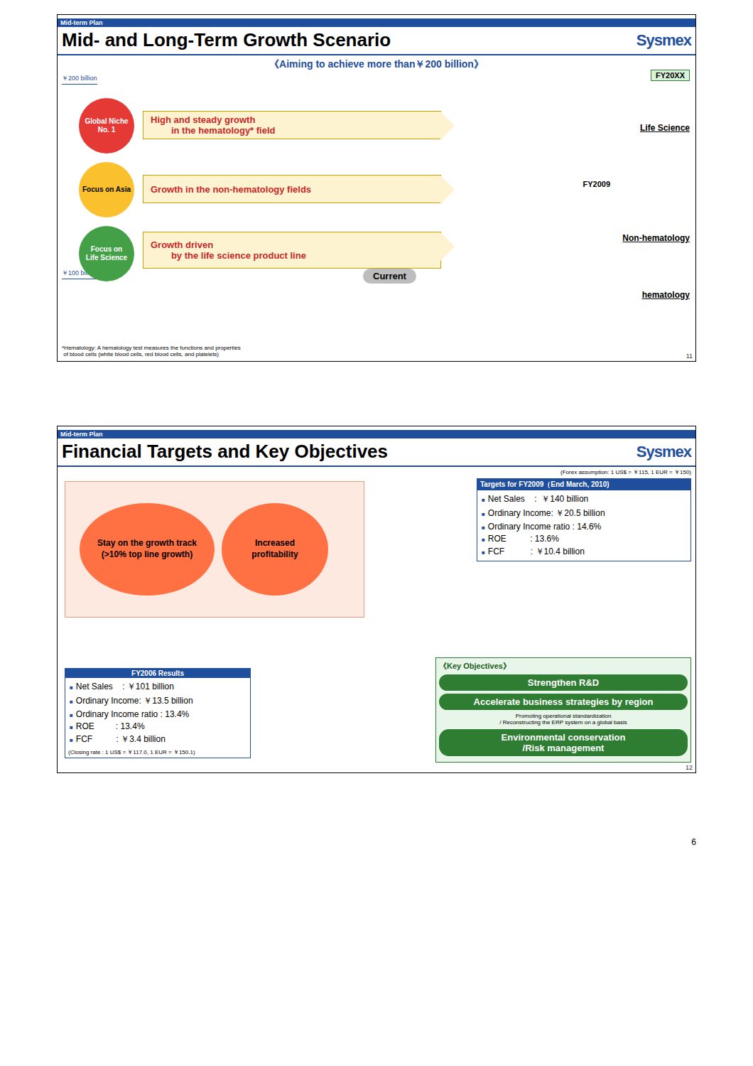Mid-term Plan
Mid- and Long-Term Growth Scenario
Sysmex
《Aiming to achieve more than￥200 billion》
￥200 billion
￥100 billion
FY20XX
FY2009
Life Science
Non-hematology
hematology
Global Niche
No. 1
Focus on Asia
Focus on
Life Science
High and steady growth
in the hematology* field
Growth in the non-hematology fields
Growth driven
by the life science product line
Current
*Hematology: A hematology test measures the functions and properties
of blood cells (white blood cells, red blood cells, and platelets)
11
Mid-term Plan
Financial Targets and Key Objectives
Sysmex
(Forex assumption: 1 US$ = ￥115, 1 EUR = ￥150)
Targets for FY2009（End March, 2010)
Net Sales : ￥140 billion
Ordinary Income: ￥20.5 billion
Ordinary Income ratio : 14.6%
ROE : 13.6%
FCF : ￥10.4 billion
Stay on the growth track
(>10% top line growth)
Increased
profitability
FY2006 Results
Net Sales : ￥101 billion
Ordinary Income: ￥13.5 billion
Ordinary Income ratio : 13.4%
ROE : 13.4%
FCF : ￥3.4 billion
(Closing rate : 1 US$ = ￥117.0, 1 EUR = ￥150.1)
《Key Objectives》
Strengthen R&D
Accelerate business strategies by region
Promoting operational standardization
/ Reconstructing the ERP system on a global basis
Environmental conservation
/Risk management
12
6